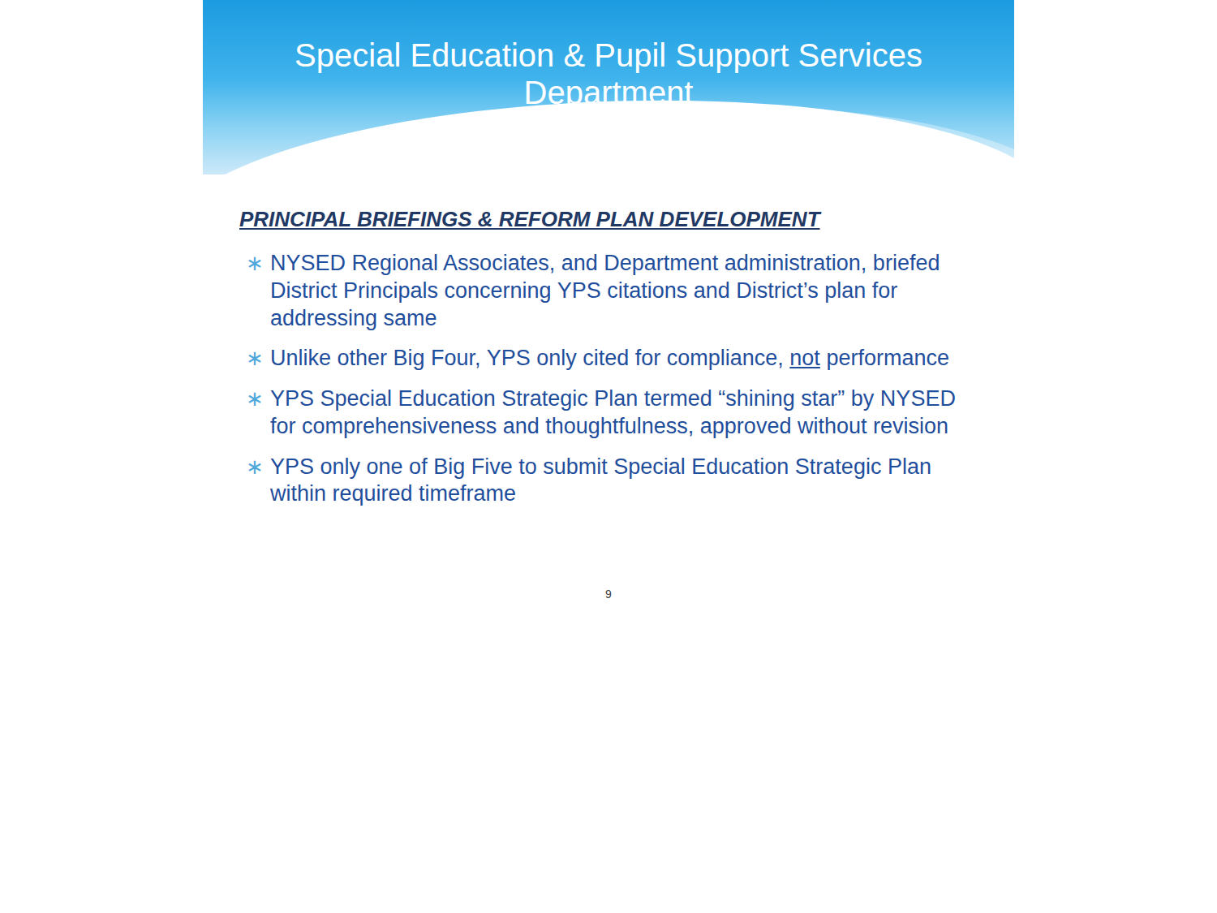Special Education & Pupil Support Services Department
PRINCIPAL BRIEFINGS & REFORM PLAN DEVELOPMENT
NYSED Regional Associates, and Department administration, briefed District Principals concerning YPS citations and District’s plan for addressing same
Unlike other Big Four, YPS only cited for compliance, not performance
YPS Special Education Strategic Plan termed “shining star” by NYSED for comprehensiveness and thoughtfulness, approved without revision
YPS only one of Big Five to submit Special Education Strategic Plan within required timeframe
9